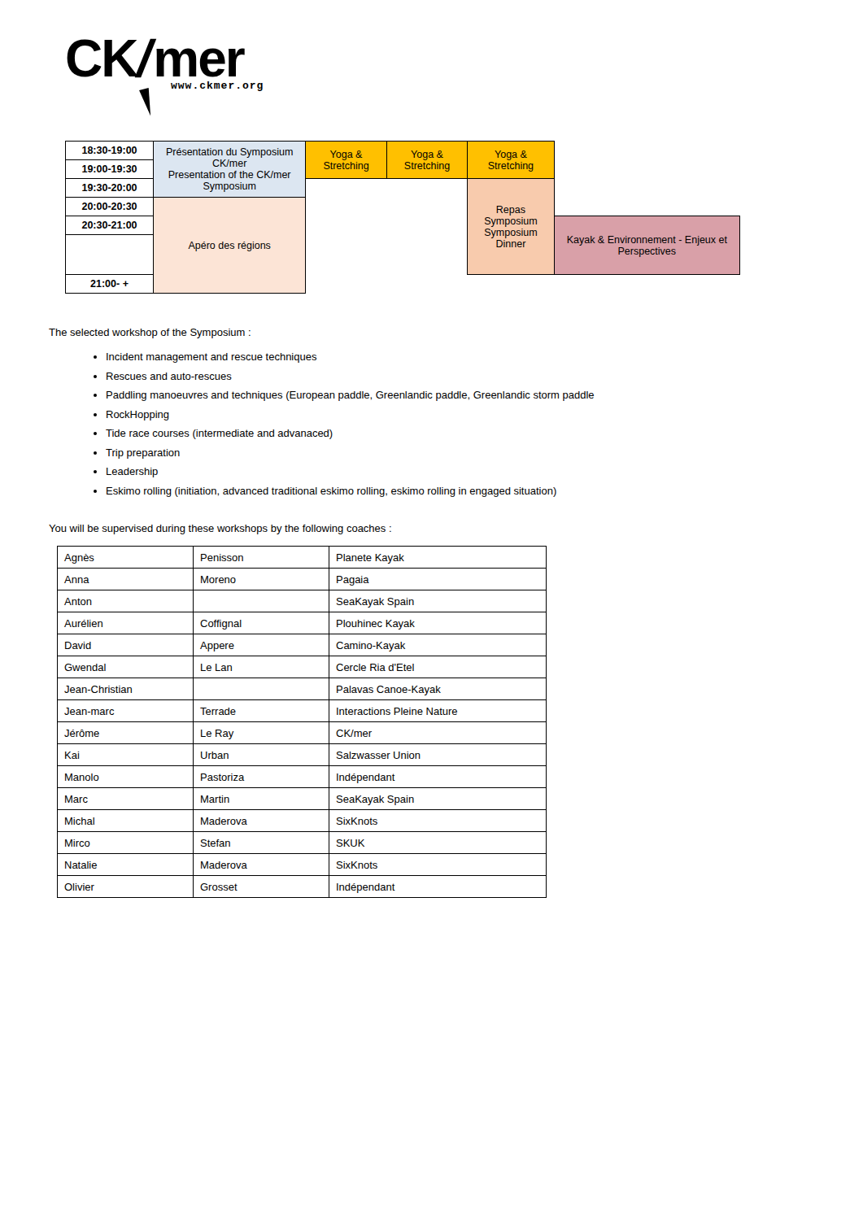CK/mer
www.ckmer.org
| 18:30-19:00 | Présentation du Symposium CK/mer Presentation of the CK/mer Symposium | Yoga & Stretching | Yoga & Stretching | Yoga & Stretching |
| 19:00-19:30 |
| 19:30-20:00 | | | Repas Symposium Symposium Dinner |
| 20:00-20:30 | Apéro des régions |
| 20:30-21:00 | | Kayak & Environnement - Enjeux et Perspectives |
| 21:00- + | | | |
The selected workshop of the Symposium :
Incident management and rescue techniques
Rescues and auto-rescues
Paddling manoeuvres and techniques (European paddle, Greenlandic paddle, Greenlandic storm paddle
RockHopping
Tide race courses (intermediate and advanaced)
Trip preparation
Leadership
Eskimo rolling (initiation, advanced traditional eskimo rolling, eskimo rolling in engaged situation)
You will be supervised during these workshops by the following coaches :
| Agnès | Penisson | Planete Kayak |
| Anna | Moreno | Pagaia |
| Anton | | SeaKayak Spain |
| Aurélien | Coffignal | Plouhinec Kayak |
| David | Appere | Camino-Kayak |
| Gwendal | Le Lan | Cercle Ria d'Etel |
| Jean-Christian | | Palavas Canoe-Kayak |
| Jean-marc | Terrade | Interactions Pleine Nature |
| Jérôme | Le Ray | CK/mer |
| Kai | Urban | Salzwasser Union |
| Manolo | Pastoriza | Indépendant |
| Marc | Martin | SeaKayak Spain |
| Michal | Maderova | SixKnots |
| Mirco | Stefan | SKUK |
| Natalie | Maderova | SixKnots |
| Olivier | Grosset | Indépendant |